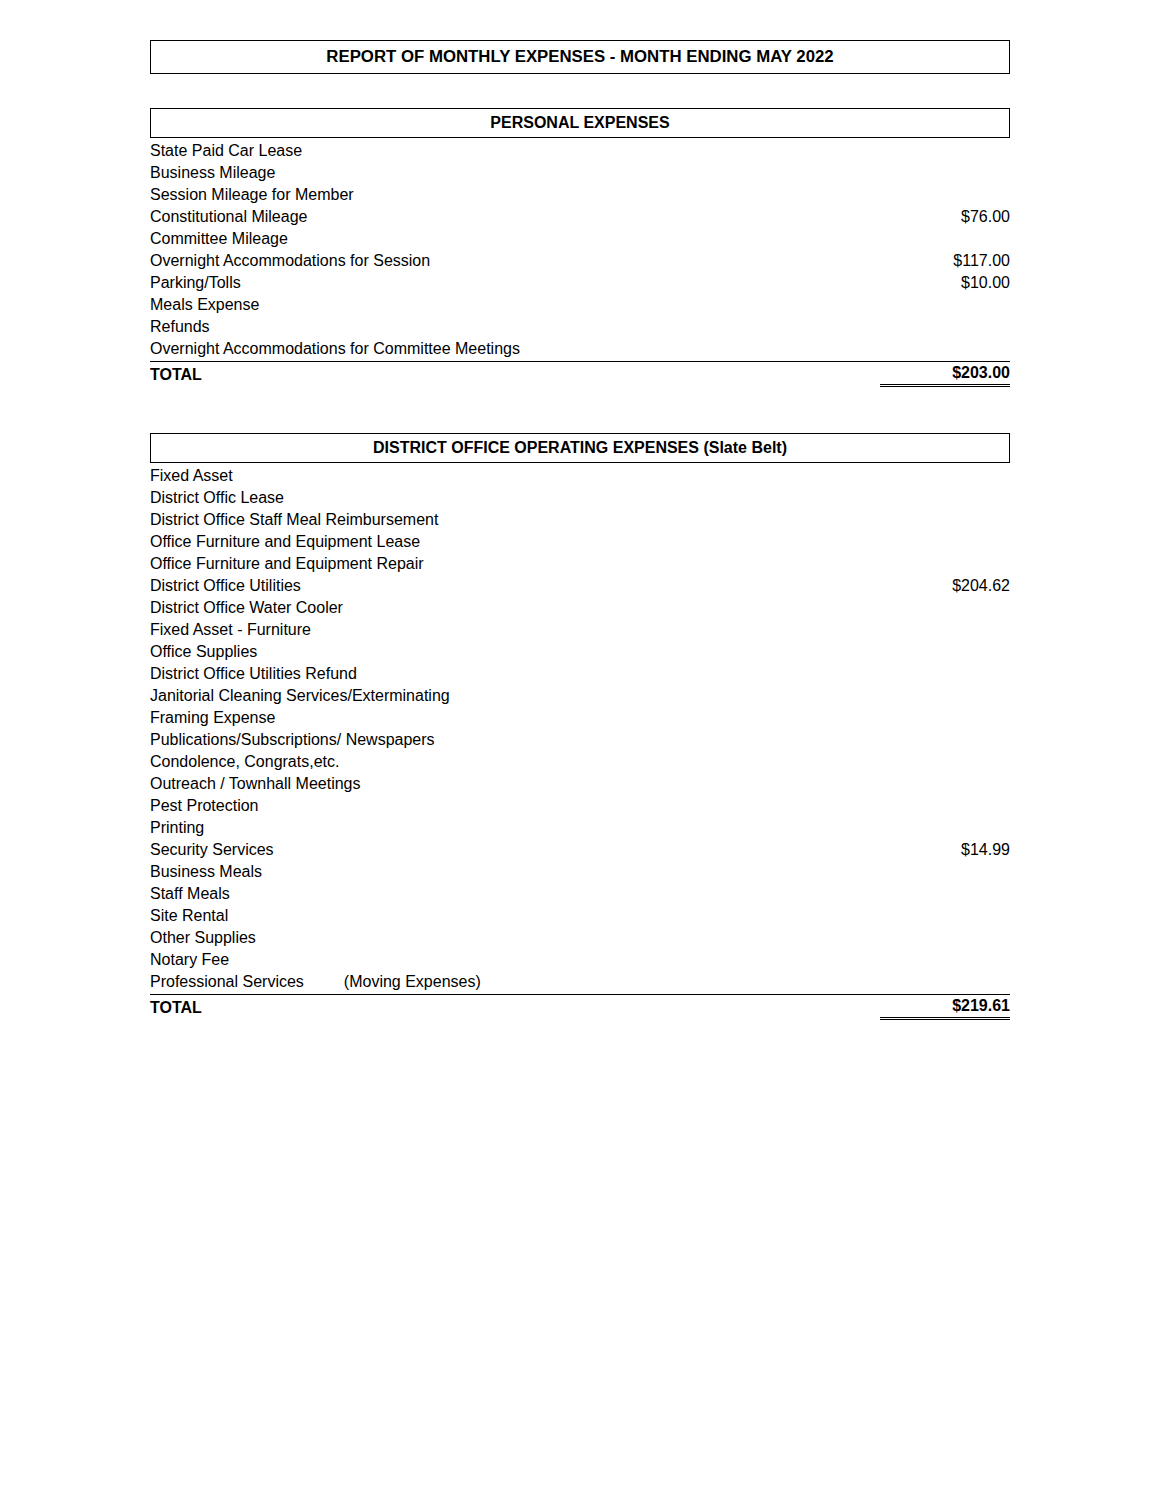REPORT OF MONTHLY EXPENSES - MONTH ENDING MAY 2022
PERSONAL EXPENSES
| State Paid Car Lease | |
| Business Mileage | |
| Session Mileage for Member | |
| Constitutional Mileage | $76.00 |
| Committee Mileage | |
| Overnight Accommodations for Session | $117.00 |
| Parking/Tolls | $10.00 |
| Meals Expense | |
| Refunds | |
| Overnight Accommodations for Committee Meetings | |
| TOTAL | $203.00 |
DISTRICT OFFICE OPERATING EXPENSES (Slate Belt)
| Fixed Asset | |
| District Offic Lease | |
| District Office Staff Meal Reimbursement | |
| Office Furniture and Equipment Lease | |
| Office Furniture and Equipment Repair | |
| District Office Utilities | $204.62 |
| District Office Water Cooler | |
| Fixed Asset - Furniture | |
| Office Supplies | |
| District Office Utilities Refund | |
| Janitorial Cleaning Services/Exterminating | |
| Framing Expense | |
| Publications/Subscriptions/ Newspapers | |
| Condolence, Congrats,etc. | |
| Outreach / Townhall Meetings | |
| Pest Protection | |
| Printing | |
| Security Services | $14.99 |
| Business Meals | |
| Staff Meals | |
| Site Rental | |
| Other Supplies | |
| Notary Fee | |
| Professional Services (Moving Expenses) | |
| TOTAL | $219.61 |